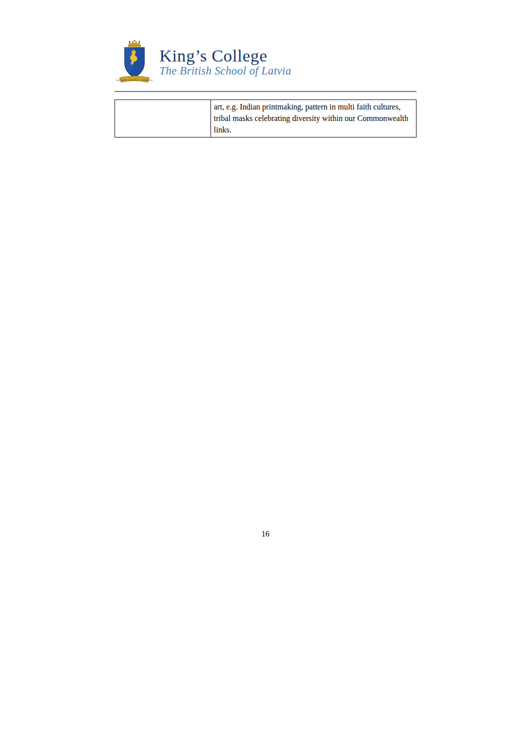HONESTY · RESPECT · COURAGE
King’s College
The British School of Latvia
| | art, e.g. Indian printmaking, pattern in multi faith cultures, tribal masks celebrating diversity within our Commonwealth links. |
16